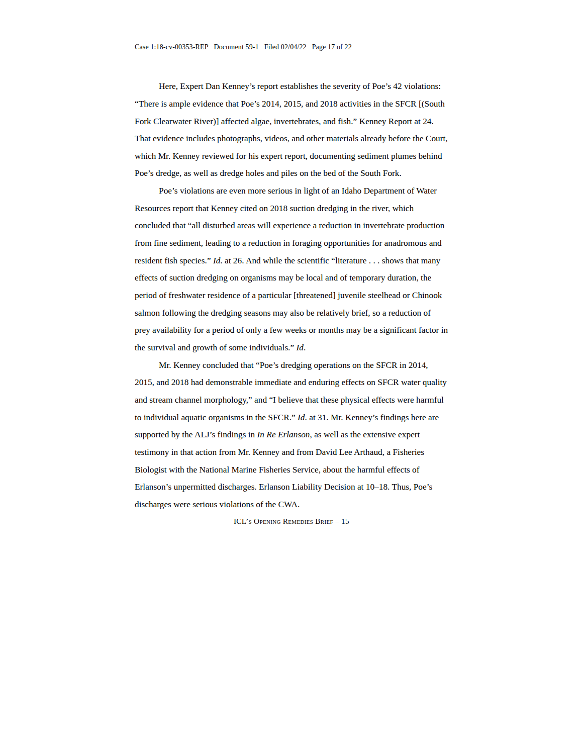Case 1:18-cv-00353-REP Document 59-1 Filed 02/04/22 Page 17 of 22
Here, Expert Dan Kenney’s report establishes the severity of Poe’s 42 violations: “There is ample evidence that Poe’s 2014, 2015, and 2018 activities in the SFCR [(South Fork Clearwater River)] affected algae, invertebrates, and fish.” Kenney Report at 24. That evidence includes photographs, videos, and other materials already before the Court, which Mr. Kenney reviewed for his expert report, documenting sediment plumes behind Poe’s dredge, as well as dredge holes and piles on the bed of the South Fork.
Poe’s violations are even more serious in light of an Idaho Department of Water Resources report that Kenney cited on 2018 suction dredging in the river, which concluded that “all disturbed areas will experience a reduction in invertebrate production from fine sediment, leading to a reduction in foraging opportunities for anadromous and resident fish species.” Id. at 26. And while the scientific “literature . . . shows that many effects of suction dredging on organisms may be local and of temporary duration, the period of freshwater residence of a particular [threatened] juvenile steelhead or Chinook salmon following the dredging seasons may also be relatively brief, so a reduction of prey availability for a period of only a few weeks or months may be a significant factor in the survival and growth of some individuals.” Id.
Mr. Kenney concluded that “Poe’s dredging operations on the SFCR in 2014, 2015, and 2018 had demonstrable immediate and enduring effects on SFCR water quality and stream channel morphology,” and “I believe that these physical effects were harmful to individual aquatic organisms in the SFCR.” Id. at 31. Mr. Kenney’s findings here are supported by the ALJ’s findings in In Re Erlanson, as well as the extensive expert testimony in that action from Mr. Kenney and from David Lee Arthaud, a Fisheries Biologist with the National Marine Fisheries Service, about the harmful effects of Erlanson’s unpermitted discharges. Erlanson Liability Decision at 10–18. Thus, Poe’s discharges were serious violations of the CWA.
ICL’s Opening Remedies Brief – 15